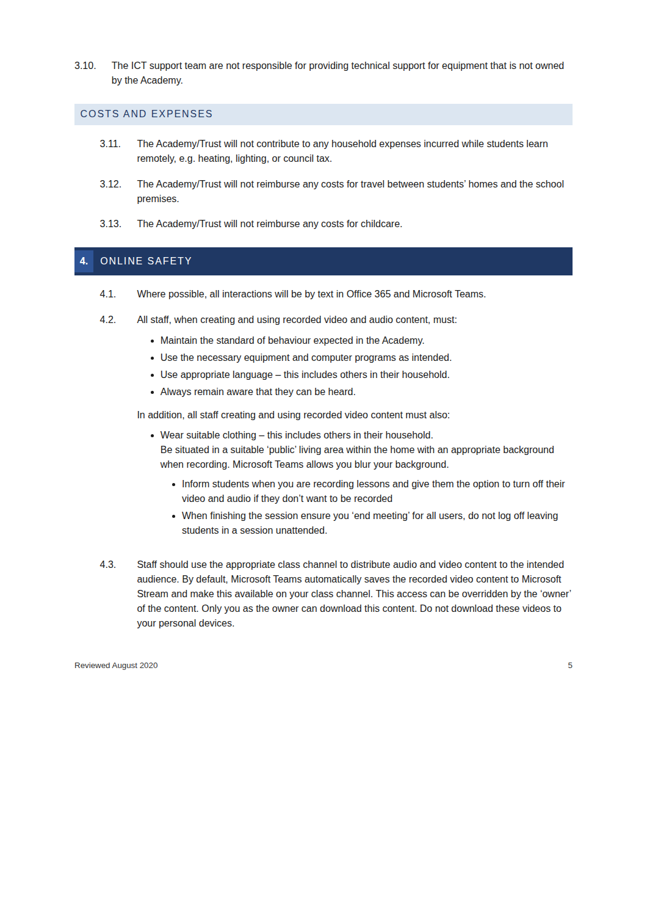3.10. The ICT support team are not responsible for providing technical support for equipment that is not owned by the Academy.
Costs and Expenses
3.11. The Academy/Trust will not contribute to any household expenses incurred while students learn remotely, e.g. heating, lighting, or council tax.
3.12. The Academy/Trust will not reimburse any costs for travel between students’ homes and the school premises.
3.13. The Academy/Trust will not reimburse any costs for childcare.
4. Online Safety
4.1. Where possible, all interactions will be by text in Office 365 and Microsoft Teams.
4.2. All staff, when creating and using recorded video and audio content, must:
Maintain the standard of behaviour expected in the Academy.
Use the necessary equipment and computer programs as intended.
Use appropriate language – this includes others in their household.
Always remain aware that they can be heard.
In addition, all staff creating and using recorded video content must also:
Wear suitable clothing – this includes others in their household.
Be situated in a suitable ‘public’ living area within the home with an appropriate background when recording. Microsoft Teams allows you blur your background.
Inform students when you are recording lessons and give them the option to turn off their video and audio if they don’t want to be recorded
When finishing the session ensure you ‘end meeting’ for all users, do not log off leaving students in a session unattended.
4.3. Staff should use the appropriate class channel to distribute audio and video content to the intended audience. By default, Microsoft Teams automatically saves the recorded video content to Microsoft Stream and make this available on your class channel. This access can be overridden by the ‘owner’ of the content. Only you as the owner can download this content. Do not download these videos to your personal devices.
Reviewed August 2020 5